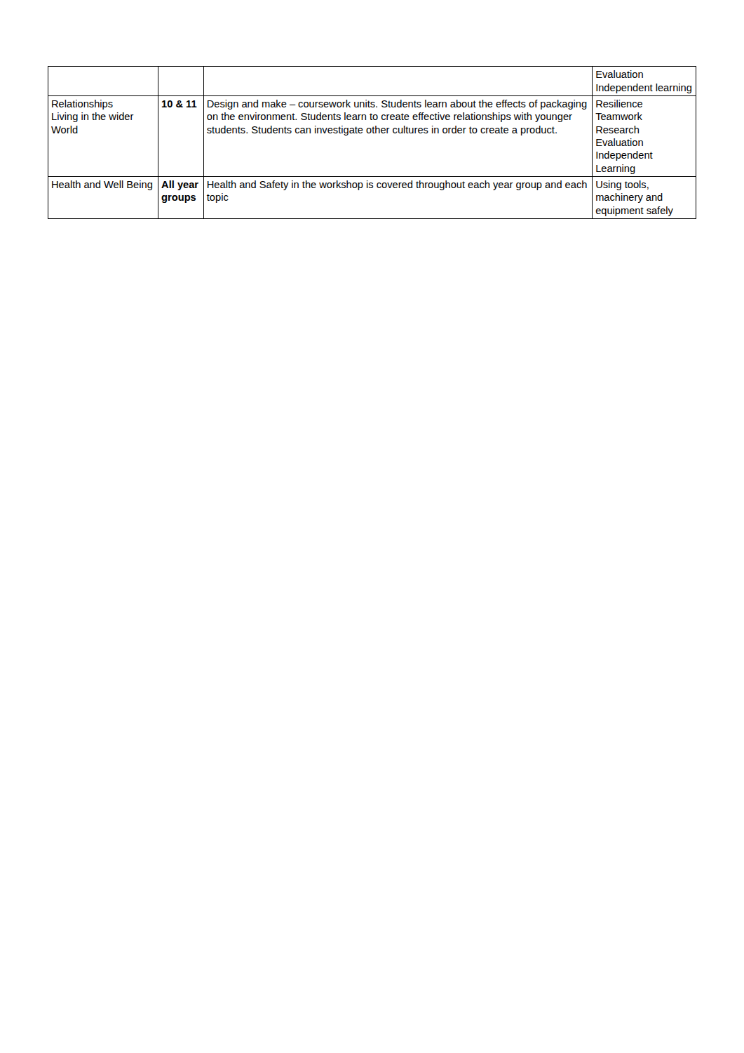| | | | Evaluation Independent learning |
| Relationships Living in the wider World | 10 & 11 | Design and make – coursework units. Students learn about the effects of packaging on the environment. Students learn to create effective relationships with younger students. Students can investigate other cultures in order to create a product. | Resilience Teamwork Research Evaluation Independent Learning |
| Health and Well Being | All year groups | Health and Safety in the workshop is covered throughout each year group and each topic | Using tools, machinery and equipment safely |